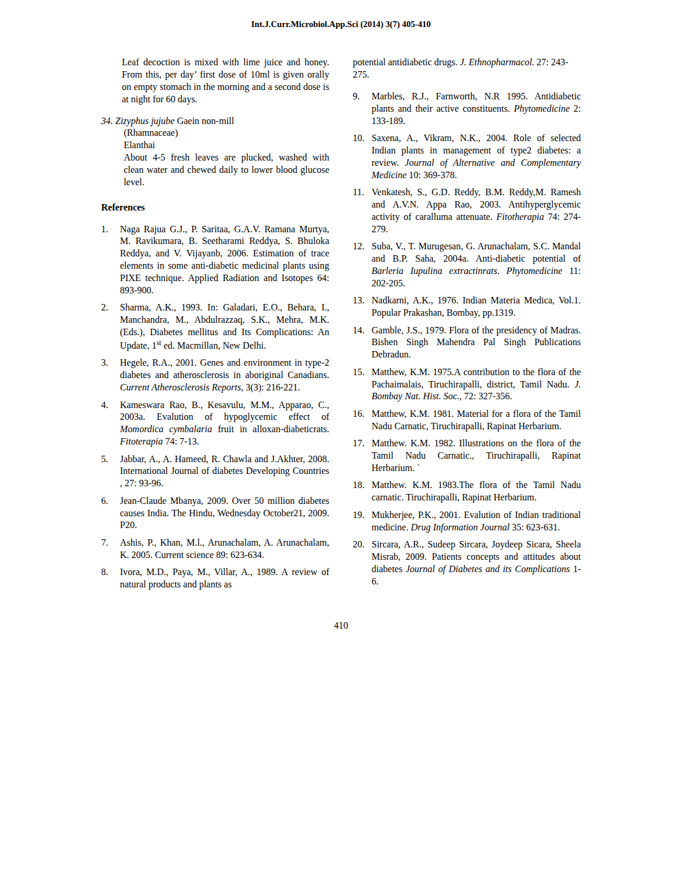Int.J.Curr.Microbiol.App.Sci (2014) 3(7) 405-410
Leaf decoction is mixed with lime juice and honey. From this, per day’ first dose of 10ml is given orally on empty stomach in the morning and a second dose is at night for 60 days.
34. Zizyphus jujube Gaein non-mill (Rhamnaceae) Elanthai About 4-5 fresh leaves are plucked, washed with clean water and chewed daily to lower blood glucose level.
References
Naga Rajua G.J., P. Saritaa, G.A.V. Ramana Murtya, M. Ravikumara, B. Seetharami Reddya, S. Bhuloka Reddya, and V. Vijayanb, 2006. Estimation of trace elements in some anti-diabetic medicinal plants using PIXE technique. Applied Radiation and Isotopes 64: 893-900.
Sharma, A.K., 1993. In: Galadari, E.O., Behara, I., Manchandra, M., Abdulrazzaq, S.K., Mehra, M.K. (Eds.), Diabetes mellitus and Its Complications: An Update, 1st ed. Macmillan, New Delhi.
Hegele, R.A., 2001. Genes and environment in type-2 diabetes and atherosclerosis in aboriginal Canadians. Current Atherosclerosis Reports, 3(3): 216-221.
Kameswara Rao, B., Kesavulu, M.M., Apparao, C., 2003a. Evalution of hypoglycemic effect of Momordica cymbalaria fruit in alloxan-diabeticrats. Fitoterapia 74: 7-13.
Jabbar, A., A. Hameed, R. Chawla and J.Akhter, 2008. International Journal of diabetes Developing Countries , 27: 93-96.
Jean-Claude Mbanya, 2009. Over 50 million diabetes causes India. The Hindu, Wednesday October21, 2009. P20.
Ashis, P., Khan, M.l., Arunachalam, A. Arunachalam, K. 2005. Current science 89: 623-634.
Ivora, M.D., Paya, M., Villar, A., 1989. A review of natural products and plants as
potential antidiabetic drugs. J. Ethnopharmacol. 27: 243-275.
Marbles, R.J., Farnworth, N.R 1995. Antidiabetic plants and their active constituents. Phytomedicine 2: 133-189.
Saxena, A., Vikram, N.K., 2004. Role of selected Indian plants in management of type2 diabetes: a review. Journal of Alternative and Complementary Medicine 10: 369-378.
Venkatesh, S., G.D. Reddy, B.M. Reddy,M. Ramesh and A.V.N. Appa Rao, 2003. Antihyperglycemic activity of caralluma attenuate. Fitotherapia 74: 274-279.
Suba, V., T. Murugesan, G. Arunachalam, S.C. Mandal and B.P. Saha, 2004a. Anti-diabetic potential of Barleria Iupulina extractinrats. Phytomedicine 11: 202-205.
Nadkarni, A.K., 1976. Indian Materia Medica, Vol.1. Popular Prakashan, Bombay, pp.1319.
Gamble, J.S., 1979. Flora of the presidency of Madras. Bishen Singh Mahendra Pal Singh Publications Debradun.
Matthew, K.M. 1975.A contribution to the flora of the Pachaimalais, Tiruchirapalli, district, Tamil Nadu. J. Bombay Nat. Hist. Soc., 72: 327-356.
Matthew, K.M. 1981. Material for a flora of the Tamil Nadu Carnatic, Tiruchirapalli, Rapinat Herbarium.
Matthew. K.M. 1982. Illustrations on the flora of the Tamil Nadu Carnatic., Tiruchirapalli, Rapinat Herbarium. `
Matthew. K.M. 1983.The flora of the Tamil Nadu carnatic. Tiruchirapalli, Rapinat Herbarium.
Mukherjee, P.K., 2001. Evalution of Indian traditional medicine. Drug Information Journal 35: 623-631.
Sircara, A.R., Sudeep Sircara, Joydeep Sicara, Sheela Misrab, 2009. Patients concepts and attitudes about diabetes Journal of Diabetes and its Complications 1-6.
410